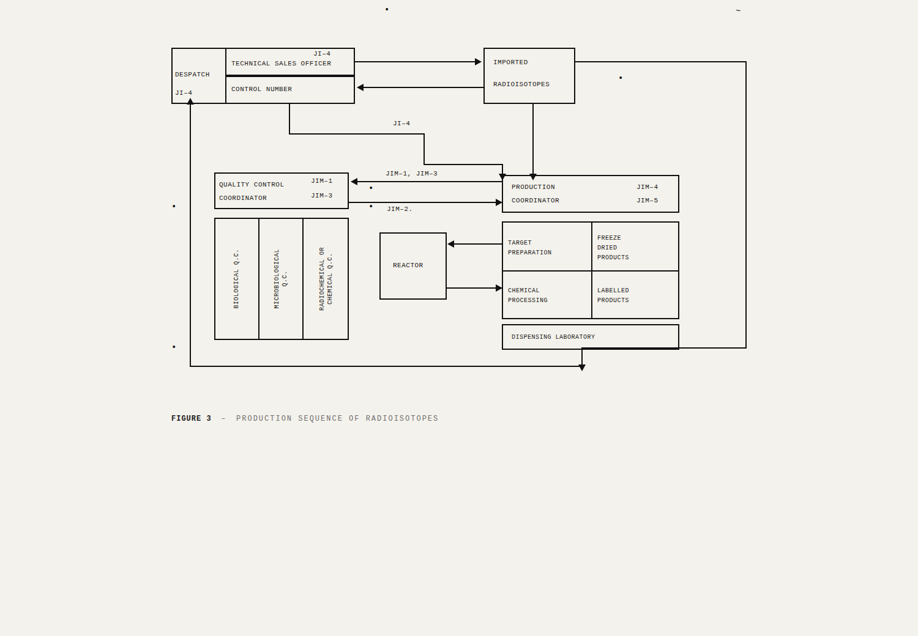• ~ • • • • •
DESPATCH JI–4 JI–4 TECHNICAL SALES OFFICER CONTROL NUMBER
IMPORTED RADIOISOTOPES
JI–4
QUALITY CONTROL COORDINATOR JIM–1 JIM–3
BIOLOGICAL Q.C.
MICROBIOLOGICAL
Q.C.
RADIOCHEMICAL OR
CHEMICAL Q.C.
PRODUCTION COORDINATOR JIM–4 JIM–5
TARGET PREPARATION FREEZE DRIED PRODUCTS CHEMICAL PROCESSING LABELLED PRODUCTS
DISPENSING LABORATORY JIM–1, JIM–3
JIM–2.
REACTOR
FIGURE 3 – PRODUCTION SEQUENCE OF RADIOISOTOPES